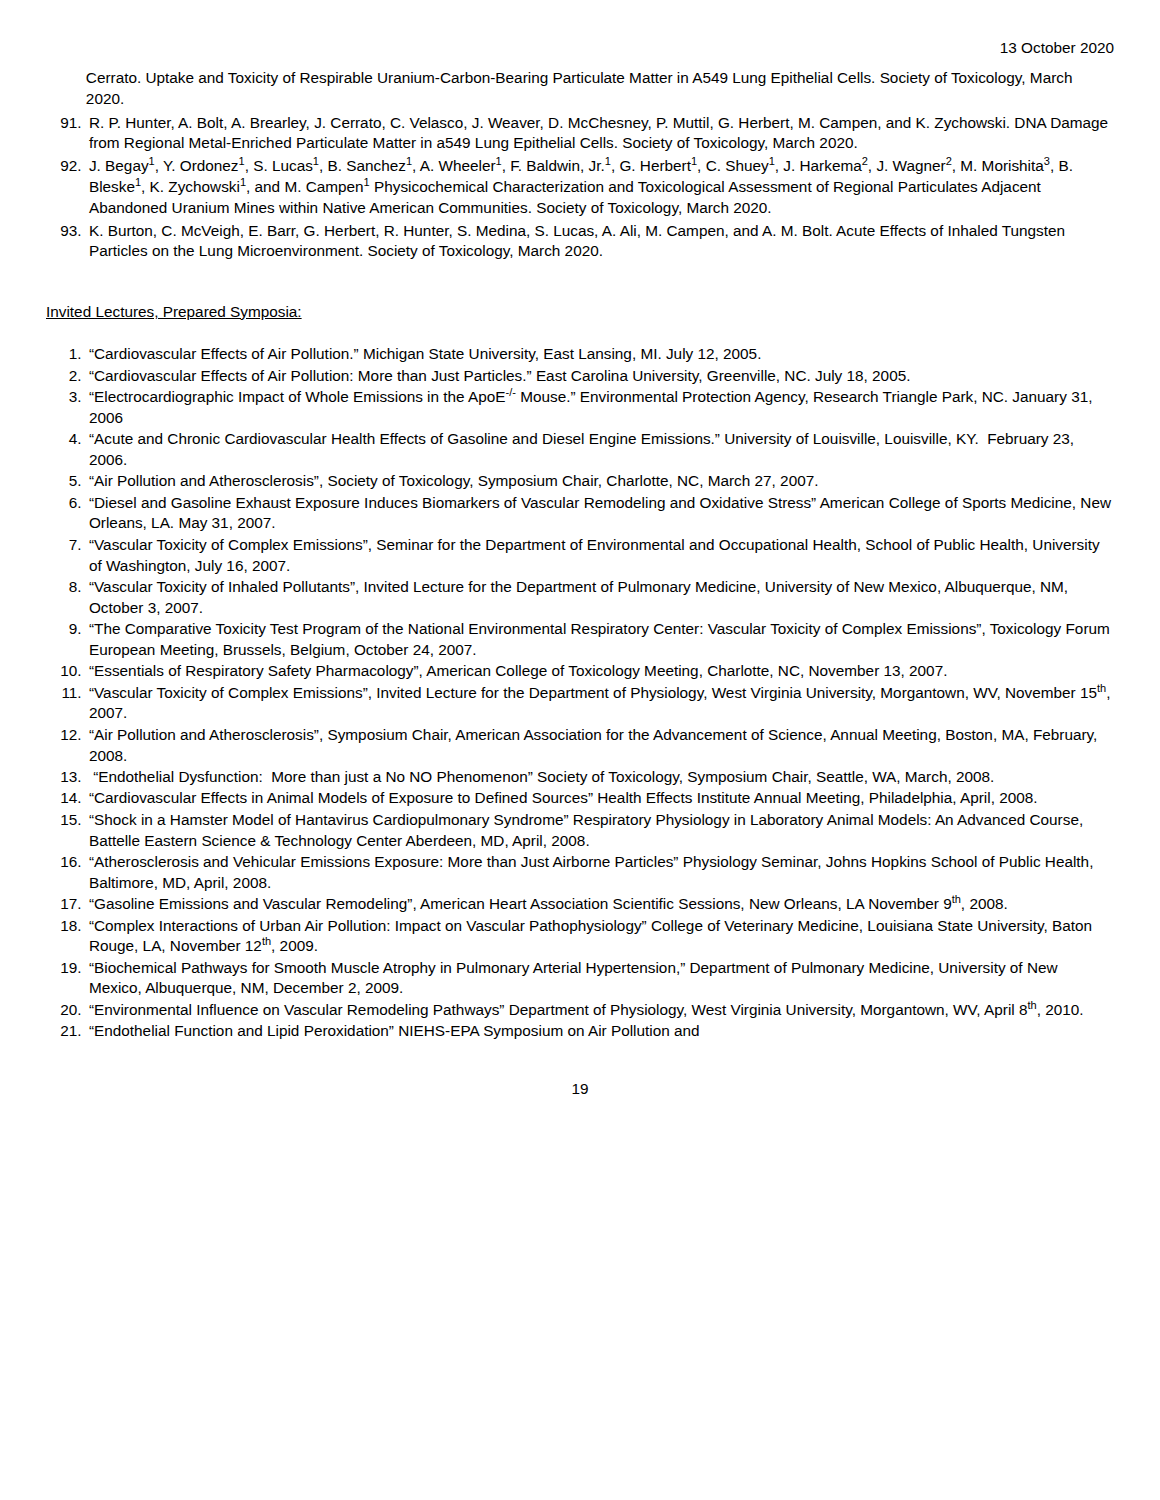13 October 2020
Cerrato. Uptake and Toxicity of Respirable Uranium-Carbon-Bearing Particulate Matter in A549 Lung Epithelial Cells. Society of Toxicology, March 2020.
R. P. Hunter, A. Bolt, A. Brearley, J. Cerrato, C. Velasco, J. Weaver, D. McChesney, P. Muttil, G. Herbert, M. Campen, and K. Zychowski. DNA Damage from Regional Metal-Enriched Particulate Matter in a549 Lung Epithelial Cells. Society of Toxicology, March 2020.
J. Begay1, Y. Ordonez1, S. Lucas1, B. Sanchez1, A. Wheeler1, F. Baldwin, Jr.1, G. Herbert1, C. Shuey1, J. Harkema2, J. Wagner2, M. Morishita3, B. Bleske1, K. Zychowski1, and M. Campen1 Physicochemical Characterization and Toxicological Assessment of Regional Particulates Adjacent Abandoned Uranium Mines within Native American Communities. Society of Toxicology, March 2020.
K. Burton, C. McVeigh, E. Barr, G. Herbert, R. Hunter, S. Medina, S. Lucas, A. Ali, M. Campen, and A. M. Bolt. Acute Effects of Inhaled Tungsten Particles on the Lung Microenvironment. Society of Toxicology, March 2020.
Invited Lectures, Prepared Symposia:
“Cardiovascular Effects of Air Pollution.” Michigan State University, East Lansing, MI. July 12, 2005.
“Cardiovascular Effects of Air Pollution: More than Just Particles.” East Carolina University, Greenville, NC. July 18, 2005.
“Electrocardiographic Impact of Whole Emissions in the ApoE-/- Mouse.” Environmental Protection Agency, Research Triangle Park, NC. January 31, 2006
“Acute and Chronic Cardiovascular Health Effects of Gasoline and Diesel Engine Emissions.” University of Louisville, Louisville, KY. February 23, 2006.
“Air Pollution and Atherosclerosis”, Society of Toxicology, Symposium Chair, Charlotte, NC, March 27, 2007.
“Diesel and Gasoline Exhaust Exposure Induces Biomarkers of Vascular Remodeling and Oxidative Stress” American College of Sports Medicine, New Orleans, LA. May 31, 2007.
“Vascular Toxicity of Complex Emissions”, Seminar for the Department of Environmental and Occupational Health, School of Public Health, University of Washington, July 16, 2007.
“Vascular Toxicity of Inhaled Pollutants”, Invited Lecture for the Department of Pulmonary Medicine, University of New Mexico, Albuquerque, NM, October 3, 2007.
“The Comparative Toxicity Test Program of the National Environmental Respiratory Center: Vascular Toxicity of Complex Emissions”, Toxicology Forum European Meeting, Brussels, Belgium, October 24, 2007.
“Essentials of Respiratory Safety Pharmacology”, American College of Toxicology Meeting, Charlotte, NC, November 13, 2007.
“Vascular Toxicity of Complex Emissions”, Invited Lecture for the Department of Physiology, West Virginia University, Morgantown, WV, November 15th, 2007.
“Air Pollution and Atherosclerosis”, Symposium Chair, American Association for the Advancement of Science, Annual Meeting, Boston, MA, February, 2008.
“Endothelial Dysfunction: More than just a No NO Phenomenon” Society of Toxicology, Symposium Chair, Seattle, WA, March, 2008.
“Cardiovascular Effects in Animal Models of Exposure to Defined Sources” Health Effects Institute Annual Meeting, Philadelphia, April, 2008.
“Shock in a Hamster Model of Hantavirus Cardiopulmonary Syndrome” Respiratory Physiology in Laboratory Animal Models: An Advanced Course, Battelle Eastern Science & Technology Center Aberdeen, MD, April, 2008.
“Atherosclerosis and Vehicular Emissions Exposure: More than Just Airborne Particles” Physiology Seminar, Johns Hopkins School of Public Health, Baltimore, MD, April, 2008.
“Gasoline Emissions and Vascular Remodeling”, American Heart Association Scientific Sessions, New Orleans, LA November 9th, 2008.
“Complex Interactions of Urban Air Pollution: Impact on Vascular Pathophysiology” College of Veterinary Medicine, Louisiana State University, Baton Rouge, LA, November 12th, 2009.
“Biochemical Pathways for Smooth Muscle Atrophy in Pulmonary Arterial Hypertension,” Department of Pulmonary Medicine, University of New Mexico, Albuquerque, NM, December 2, 2009.
“Environmental Influence on Vascular Remodeling Pathways” Department of Physiology, West Virginia University, Morgantown, WV, April 8th, 2010.
“Endothelial Function and Lipid Peroxidation” NIEHS-EPA Symposium on Air Pollution and
19